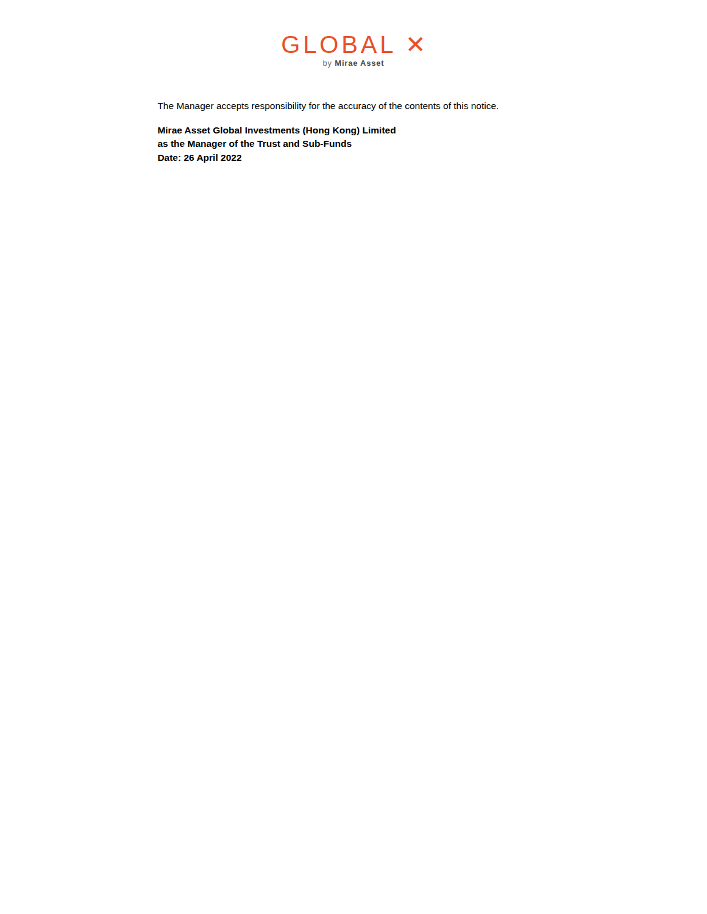GLOBAL ✕
by Mirae Asset
The Manager accepts responsibility for the accuracy of the contents of this notice.
Mirae Asset Global Investments (Hong Kong) Limited
as the Manager of the Trust and Sub-Funds
Date: 26 April 2022